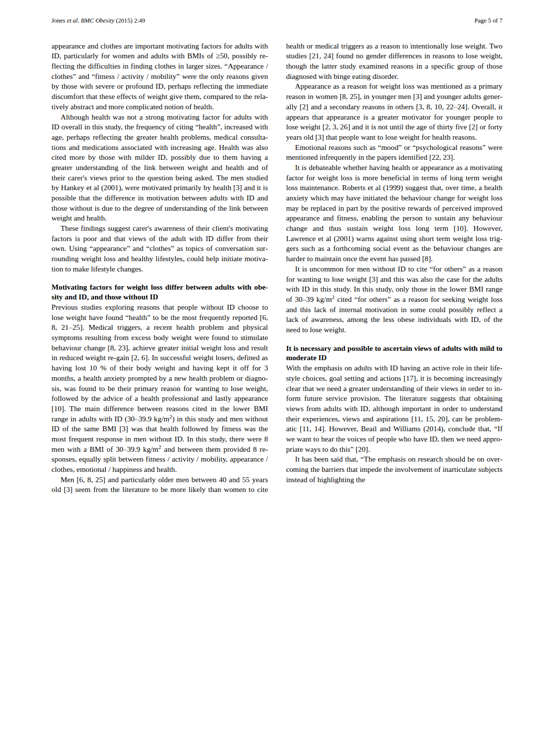Jones et al. BMC Obesity (2015) 2:49 Page 5 of 7
appearance and clothes are important motivating factors for adults with ID, particularly for women and adults with BMIs of ≥50, possibly reflecting the difficulties in finding clothes in larger sizes. “Appearance / clothes” and “fitness / activity / mobility” were the only reasons given by those with severe or profound ID, perhaps reflecting the immediate discomfort that these effects of weight give them, compared to the relatively abstract and more complicated notion of health.
Although health was not a strong motivating factor for adults with ID overall in this study, the frequency of citing “health”, increased with age, perhaps reflecting the greater health problems, medical consultations and medications associated with increasing age. Health was also cited more by those with milder ID, possibly due to them having a greater understanding of the link between weight and health and of their carer's views prior to the question being asked. The men studied by Hankey et al (2001), were motivated primarily by health [3] and it is possible that the difference in motivation between adults with ID and those without is due to the degree of understanding of the link between weight and health.
These findings suggest carer's awareness of their client's motivating factors is poor and that views of the adult with ID differ from their own. Using “appearance” and “clothes” as topics of conversation surrounding weight loss and healthy lifestyles, could help initiate motivation to make lifestyle changes.
Motivating factors for weight loss differ between adults with obesity and ID, and those without ID
Previous studies exploring reasons that people without ID choose to lose weight have found “health” to be the most frequently reported [6, 8, 21–25]. Medical triggers, a recent health problem and physical symptoms resulting from excess body weight were found to stimulate behaviour change [8, 23], achieve greater initial weight loss and result in reduced weight re-gain [2, 6]. In successful weight losers, defined as having lost 10 % of their body weight and having kept it off for 3 months, a health anxiety prompted by a new health problem or diagnosis, was found to be their primary reason for wanting to lose weight, followed by the advice of a health professional and lastly appearance [10]. The main difference between reasons cited in the lower BMI range in adults with ID (30–39.9 kg/m2) in this study and men without ID of the same BMI [3] was that health followed by fitness was the most frequent response in men without ID. In this study, there were 8 men with a BMI of 30–39.9 kg/m2 and between them provided 8 responses, equally split between fitness / activity / mobility, appearance / clothes, emotional / happiness and health.
Men [6, 8, 25] and particularly older men between 40 and 55 years old [3] seem from the literature to be more likely than women to cite health or medical triggers as a reason to intentionally lose weight. Two studies [21, 24] found no gender differences in reasons to lose weight, though the latter study examined reasons in a specific group of those diagnosed with binge eating disorder.
Appearance as a reason for weight loss was mentioned as a primary reason in women [8, 25], in younger men [3] and younger adults generally [2] and a secondary reasons in others [3, 8, 10, 22–24]. Overall, it appears that appearance is a greater motivator for younger people to lose weight [2, 3, 26] and it is not until the age of thirty five [2] or forty years old [3] that people want to lose weight for health reasons.
Emotional reasons such as “mood” or “psychological reasons” were mentioned infrequently in the papers identified [22, 23].
It is debateable whether having health or appearance as a motivating factor for weight loss is more beneficial in terms of long term weight loss maintenance. Roberts et al (1999) suggest that, over time, a health anxiety which may have initiated the behaviour change for weight loss may be replaced in part by the positive rewards of perceived improved appearance and fitness, enabling the person to sustain any behaviour change and thus sustain weight loss long term [10]. However, Lawrence et al (2001) warns against using short term weight loss triggers such as a forthcoming social event as the behaviour changes are harder to maintain once the event has passed [8].
It is uncommon for men without ID to cite “for others” as a reason for wanting to lose weight [3] and this was also the case for the adults with ID in this study. In this study, only those in the lower BMI range of 30–39 kg/m2 cited “for others” as a reason for seeking weight loss and this lack of internal motivation in some could possibly reflect a lack of awareness, among the less obese individuals with ID, of the need to lose weight.
It is necessary and possible to ascertain views of adults with mild to moderate ID
With the emphasis on adults with ID having an active role in their lifestyle choices, goal setting and actions [17], it is becoming increasingly clear that we need a greater understanding of their views in order to inform future service provision. The literature suggests that obtaining views from adults with ID, although important in order to understand their experiences, views and aspirations [11, 15, 20], can be problematic [11, 14]. However, Beail and Williams (2014), conclude that, “If we want to hear the voices of people who have ID, then we need appropriate ways to do this” [20].
It has been said that, “The emphasis on research should be on overcoming the barriers that impede the involvement of inarticulate subjects instead of highlighting the